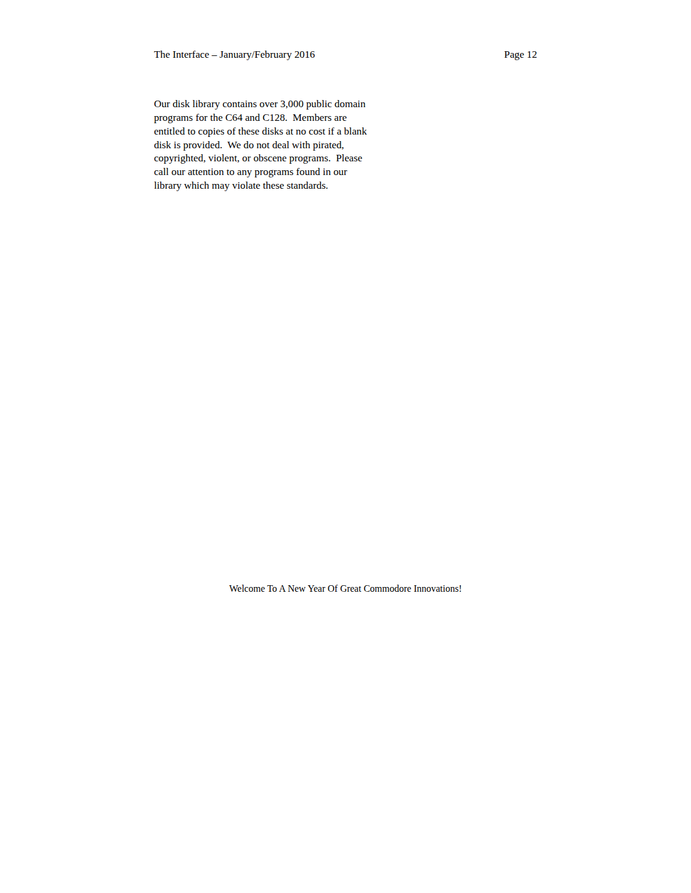The Interface – January/February 2016 Page 12
Our disk library contains over 3,000 public domain programs for the C64 and C128. Members are entitled to copies of these disks at no cost if a blank disk is provided. We do not deal with pirated, copyrighted, violent, or obscene programs. Please call our attention to any programs found in our library which may violate these standards.
Welcome To A New Year Of Great Commodore Innovations!